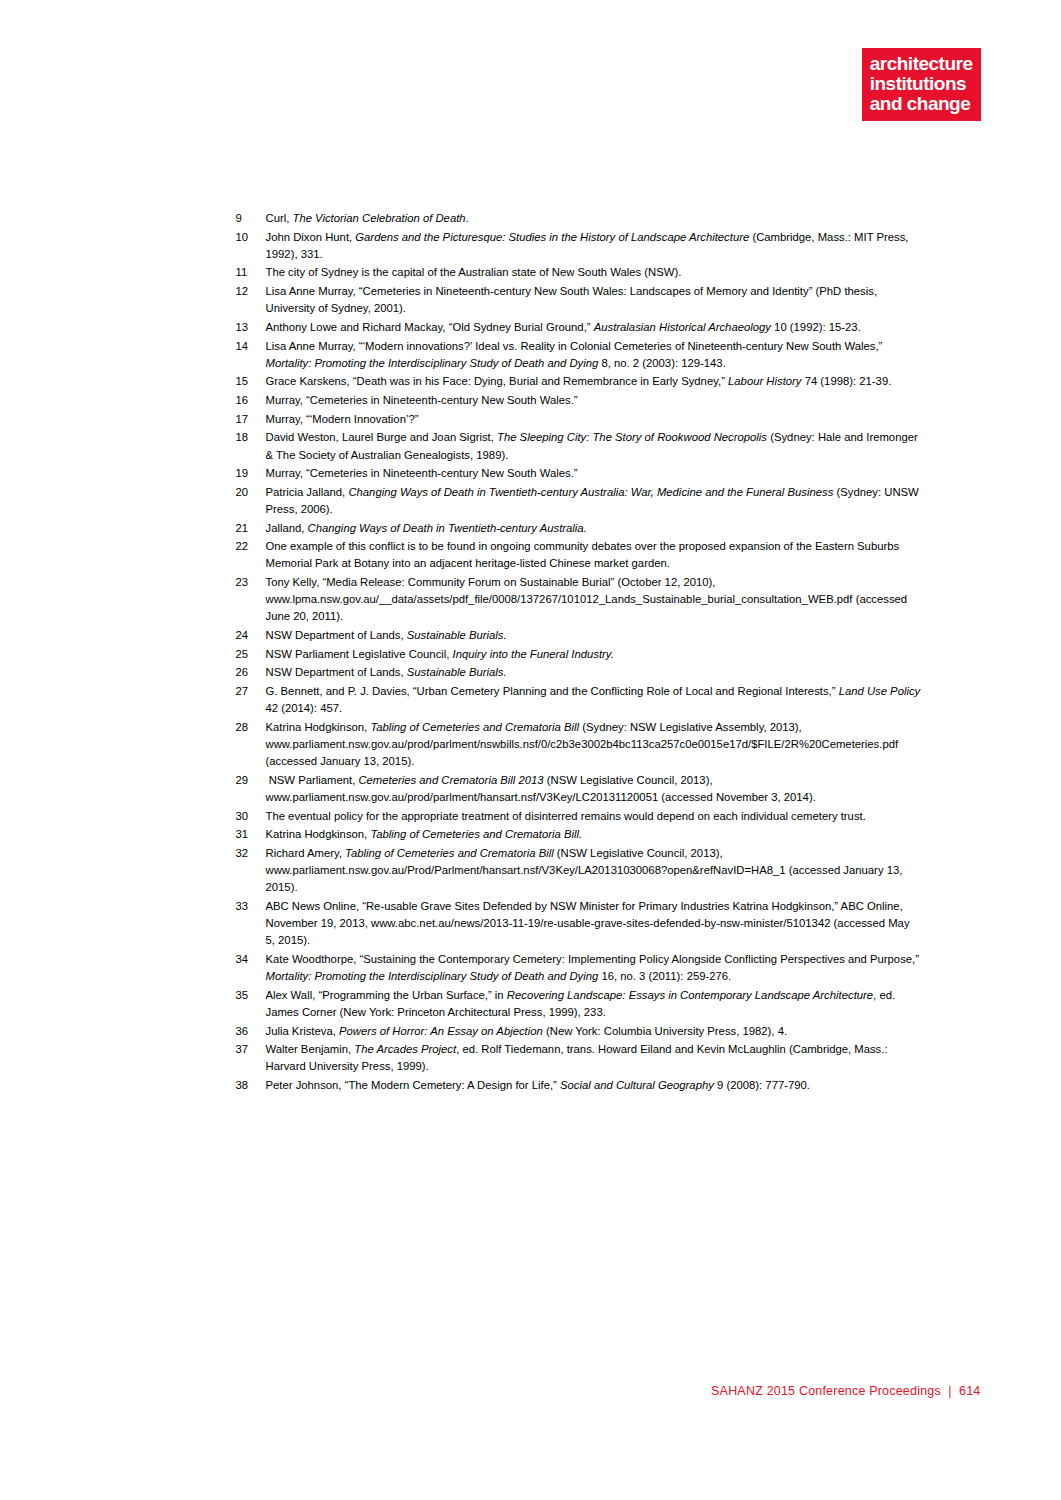architecture institutions and change
9 Curl, The Victorian Celebration of Death.
10 John Dixon Hunt, Gardens and the Picturesque: Studies in the History of Landscape Architecture (Cambridge, Mass.: MIT Press, 1992), 331.
11 The city of Sydney is the capital of the Australian state of New South Wales (NSW).
12 Lisa Anne Murray, “Cemeteries in Nineteenth-century New South Wales: Landscapes of Memory and Identity” (PhD thesis, University of Sydney, 2001).
13 Anthony Lowe and Richard Mackay, “Old Sydney Burial Ground,” Australasian Historical Archaeology 10 (1992): 15-23.
14 Lisa Anne Murray, “‘Modern innovations?’ Ideal vs. Reality in Colonial Cemeteries of Nineteenth-century New South Wales,” Mortality: Promoting the Interdisciplinary Study of Death and Dying 8, no. 2 (2003): 129-143.
15 Grace Karskens, “Death was in his Face: Dying, Burial and Remembrance in Early Sydney,” Labour History 74 (1998): 21-39.
16 Murray, “Cemeteries in Nineteenth-century New South Wales.”
17 Murray, “‘Modern Innovation’?”
18 David Weston, Laurel Burge and Joan Sigrist, The Sleeping City: The Story of Rookwood Necropolis (Sydney: Hale and Iremonger & The Society of Australian Genealogists, 1989).
19 Murray, “Cemeteries in Nineteenth-century New South Wales.”
20 Patricia Jalland, Changing Ways of Death in Twentieth-century Australia: War, Medicine and the Funeral Business (Sydney: UNSW Press, 2006).
21 Jalland, Changing Ways of Death in Twentieth-century Australia.
22 One example of this conflict is to be found in ongoing community debates over the proposed expansion of the Eastern Suburbs Memorial Park at Botany into an adjacent heritage-listed Chinese market garden.
23 Tony Kelly, “Media Release: Community Forum on Sustainable Burial” (October 12, 2010), www.lpma.nsw.gov.au/__data/assets/pdf_file/0008/137267/101012_Lands_Sustainable_burial_consultation_WEB.pdf (accessed June 20, 2011).
24 NSW Department of Lands, Sustainable Burials.
25 NSW Parliament Legislative Council, Inquiry into the Funeral Industry.
26 NSW Department of Lands, Sustainable Burials.
27 G. Bennett, and P. J. Davies, “Urban Cemetery Planning and the Conflicting Role of Local and Regional Interests,” Land Use Policy 42 (2014): 457.
28 Katrina Hodgkinson, Tabling of Cemeteries and Crematoria Bill (Sydney: NSW Legislative Assembly, 2013), www.parliament.nsw.gov.au/prod/parlment/nswbills.nsf/0/c2b3e3002b4bc113ca257c0e0015e17d/$FILE/2R%20Cemeteries.pdf (accessed January 13, 2015).
29 NSW Parliament, Cemeteries and Crematoria Bill 2013 (NSW Legislative Council, 2013), www.parliament.nsw.gov.au/prod/parlment/hansart.nsf/V3Key/LC20131120051 (accessed November 3, 2014).
30 The eventual policy for the appropriate treatment of disinterred remains would depend on each individual cemetery trust.
31 Katrina Hodgkinson, Tabling of Cemeteries and Crematoria Bill.
32 Richard Amery, Tabling of Cemeteries and Crematoria Bill (NSW Legislative Council, 2013), www.parliament.nsw.gov.au/Prod/Parlment/hansart.nsf/V3Key/LA20131030068?open&refNavID=HA8_1 (accessed January 13, 2015).
33 ABC News Online, “Re-usable Grave Sites Defended by NSW Minister for Primary Industries Katrina Hodgkinson,” ABC Online, November 19, 2013, www.abc.net.au/news/2013-11-19/re-usable-grave-sites-defended-by-nsw-minister/5101342 (accessed May 5, 2015).
34 Kate Woodthorpe, “Sustaining the Contemporary Cemetery: Implementing Policy Alongside Conflicting Perspectives and Purpose,” Mortality: Promoting the Interdisciplinary Study of Death and Dying 16, no. 3 (2011): 259-276.
35 Alex Wall, “Programming the Urban Surface,” in Recovering Landscape: Essays in Contemporary Landscape Architecture, ed. James Corner (New York: Princeton Architectural Press, 1999), 233.
36 Julia Kristeva, Powers of Horror: An Essay on Abjection (New York: Columbia University Press, 1982), 4.
37 Walter Benjamin, The Arcades Project, ed. Rolf Tiedemann, trans. Howard Eiland and Kevin McLaughlin (Cambridge, Mass.: Harvard University Press, 1999).
38 Peter Johnson, “The Modern Cemetery: A Design for Life,” Social and Cultural Geography 9 (2008): 777-790.
SAHANZ 2015 Conference Proceedings | 614